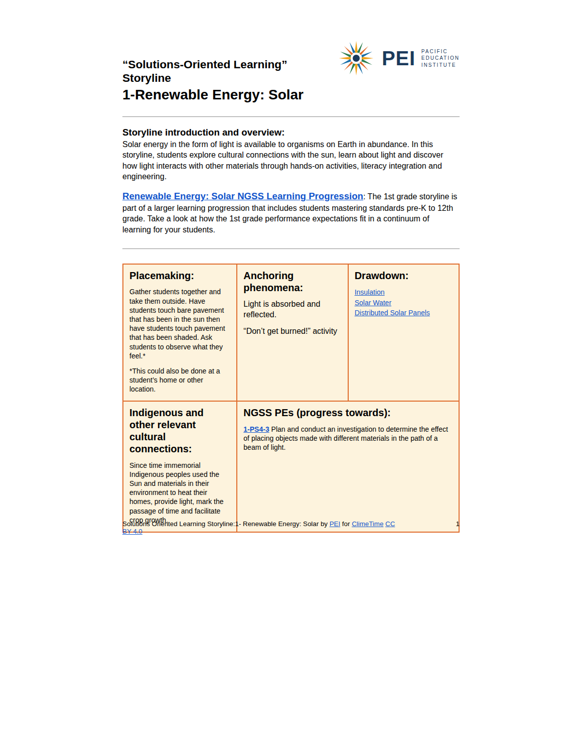“Solutions-Oriented Learning” Storyline
1-Renewable Energy: Solar
PEI
PACIFIC EDUCATION INSTITUTE
Storyline introduction and overview:
Solar energy in the form of light is available to organisms on Earth in abundance. In this storyline, students explore cultural connections with the sun, learn about light and discover how light interacts with other materials through hands-on activities, literacy integration and engineering.
Renewable Energy: Solar NGSS Learning Progression: The 1st grade storyline is part of a larger learning progression that includes students mastering standards pre-K to 12th grade. Take a look at how the 1st grade performance expectations fit in a continuum of learning for your students.
| Placemaking: Gather students together and take them outside. Have students touch bare pavement that has been in the sun then have students touch pavement that has been shaded. Ask students to observe what they feel.* *This could also be done at a student’s home or other location. | Anchoring phenomena: Light is absorbed and reflected. “Don’t get burned!” activity | Drawdown: Insulation Solar Water Distributed Solar Panels |
| Indigenous and other relevant cultural connections: Since time immemorial Indigenous peoples used the Sun and materials in their environment to heat their homes, provide light, mark the passage of time and facilitate crop growth. | NGSS PEs (progress towards): 1-PS4-3 Plan and conduct an investigation to determine the effect of placing objects made with different materials in the path of a beam of light. |
Solutions Oriented Learning Storyline:1- Renewable Energy: Solar by PEI for ClimeTime CC BY 4.0 1